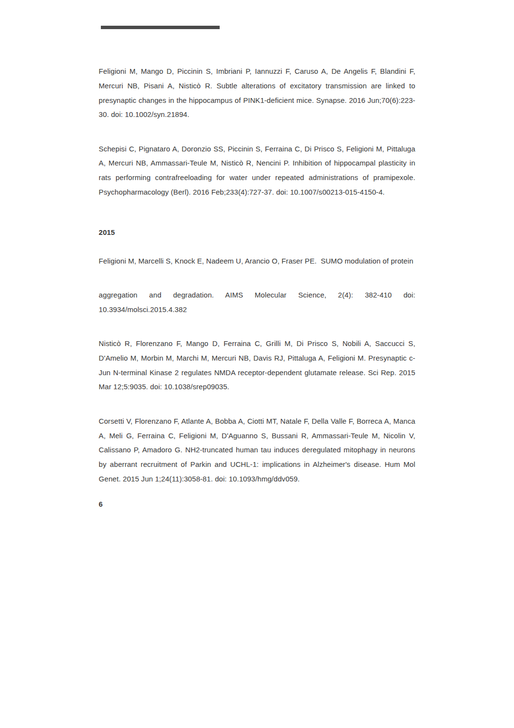Feligioni M, Mango D, Piccinin S, Imbriani P, Iannuzzi F, Caruso A, De Angelis F, Blandini F, Mercuri NB, Pisani A, Nisticò R. Subtle alterations of excitatory transmission are linked to presynaptic changes in the hippocampus of PINK1-deficient mice. Synapse. 2016 Jun;70(6):223-30. doi: 10.1002/syn.21894.
Schepisi C, Pignataro A, Doronzio SS, Piccinin S, Ferraina C, Di Prisco S, Feligioni M, Pittaluga A, Mercuri NB, Ammassari-Teule M, Nisticò R, Nencini P. Inhibition of hippocampal plasticity in rats performing contrafreeloading for water under repeated administrations of pramipexole. Psychopharmacology (Berl). 2016 Feb;233(4):727-37. doi: 10.1007/s00213-015-4150-4.
2015
Feligioni M, Marcelli S, Knock E, Nadeem U, Arancio O, Fraser PE. SUMO modulation of protein
aggregation and degradation. AIMS Molecular Science, 2(4): 382-410 doi: 10.3934/molsci.2015.4.382
Nisticò R, Florenzano F, Mango D, Ferraina C, Grilli M, Di Prisco S, Nobili A, Saccucci S, D'Amelio M, Morbin M, Marchi M, Mercuri NB, Davis RJ, Pittaluga A, Feligioni M. Presynaptic c-Jun N-terminal Kinase 2 regulates NMDA receptor-dependent glutamate release. Sci Rep. 2015 Mar 12;5:9035. doi: 10.1038/srep09035.
Corsetti V, Florenzano F, Atlante A, Bobba A, Ciotti MT, Natale F, Della Valle F, Borreca A, Manca A, Meli G, Ferraina C, Feligioni M, D'Aguanno S, Bussani R, Ammassari-Teule M, Nicolin V, Calissano P, Amadoro G. NH2-truncated human tau induces deregulated mitophagy in neurons by aberrant recruitment of Parkin and UCHL-1: implications in Alzheimer's disease. Hum Mol Genet. 2015 Jun 1;24(11):3058-81. doi: 10.1093/hmg/ddv059.
6